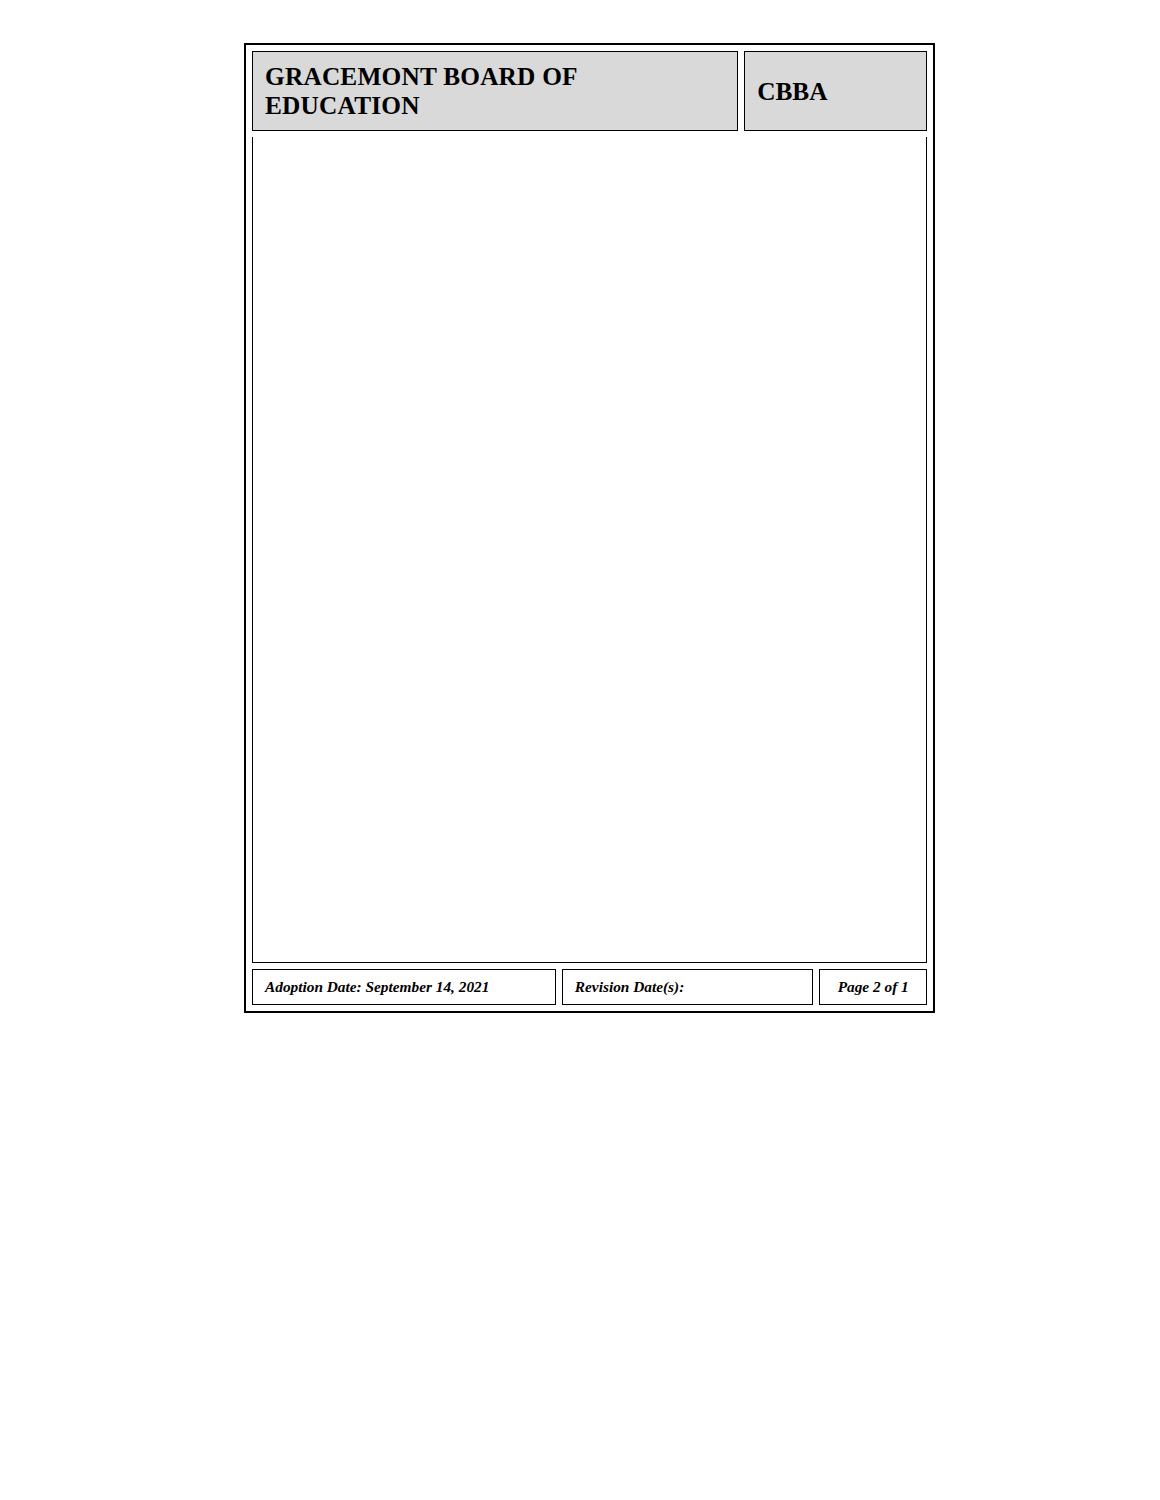GRACEMONT BOARD OF EDUCATION
CBBA
Adoption Date: September 14, 2021
Revision Date(s):
Page 2 of 1